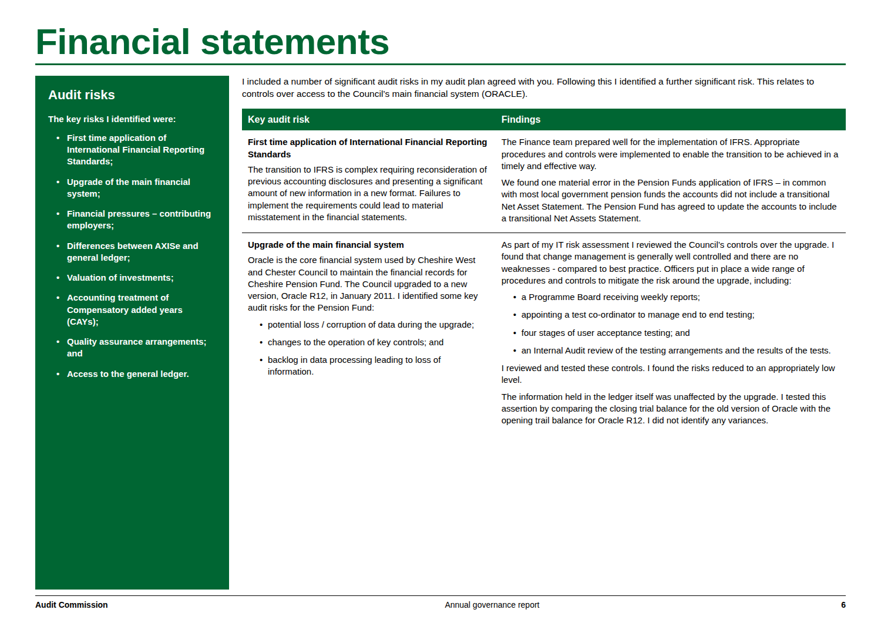Financial statements
Audit risks
The key risks I identified were:
First time application of International Financial Reporting Standards;
Upgrade of the main financial system;
Financial pressures – contributing employers;
Differences between AXISe and general ledger;
Valuation of investments;
Accounting treatment of Compensatory added years (CAYs);
Quality assurance arrangements; and
Access to the general ledger.
I included a number of significant audit risks in my audit plan agreed with you. Following this I identified a further significant risk. This relates to controls over access to the Council’s main financial system (ORACLE).
| Key audit risk | Findings |
| --- | --- |
| First time application of International Financial Reporting Standards The transition to IFRS is complex requiring reconsideration of previous accounting disclosures and presenting a significant amount of new information in a new format. Failures to implement the requirements could lead to material misstatement in the financial statements. | The Finance team prepared well for the implementation of IFRS. Appropriate procedures and controls were implemented to enable the transition to be achieved in a timely and effective way. We found one material error in the Pension Funds application of IFRS – in common with most local government pension funds the accounts did not include a transitional Net Asset Statement. The Pension Fund has agreed to update the accounts to include a transitional Net Assets Statement. |
| Upgrade of the main financial system Oracle is the core financial system used by Cheshire West and Chester Council to maintain the financial records for Cheshire Pension Fund. The Council upgraded to a new version, Oracle R12, in January 2011. I identified some key audit risks for the Pension Fund: potential loss / corruption of data during the upgrade; changes to the operation of key controls; and backlog in data processing leading to loss of information. | As part of my IT risk assessment I reviewed the Council’s controls over the upgrade. I found that change management is generally well controlled and there are no weaknesses - compared to best practice. Officers put in place a wide range of procedures and controls to mitigate the risk around the upgrade, including: a Programme Board receiving weekly reports; appointing a test co-ordinator to manage end to end testing; four stages of user acceptance testing; and an Internal Audit review of the testing arrangements and the results of the tests. I reviewed and tested these controls. I found the risks reduced to an appropriately low level. The information held in the ledger itself was unaffected by the upgrade. I tested this assertion by comparing the closing trial balance for the old version of Oracle with the opening trail balance for Oracle R12. I did not identify any variances. |
Audit Commission
Annual governance report
6